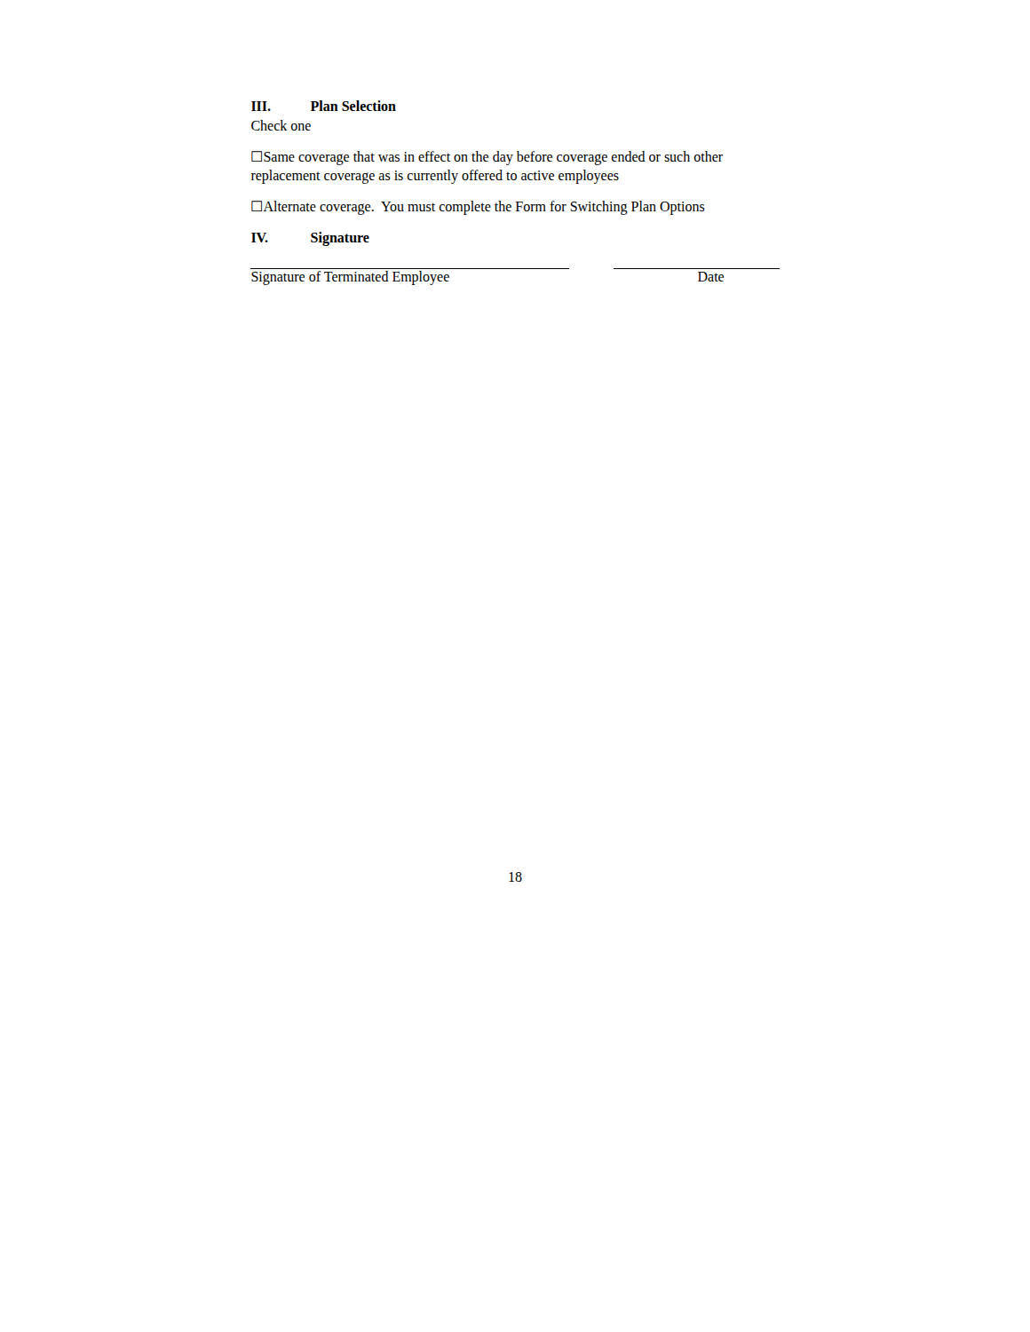III. Plan Selection
Check one
☐Same coverage that was in effect on the day before coverage ended or such other replacement coverage as is currently offered to active employees
☐Alternate coverage. You must complete the Form for Switching Plan Options
IV. Signature
Signature of Terminated Employee
Date
18